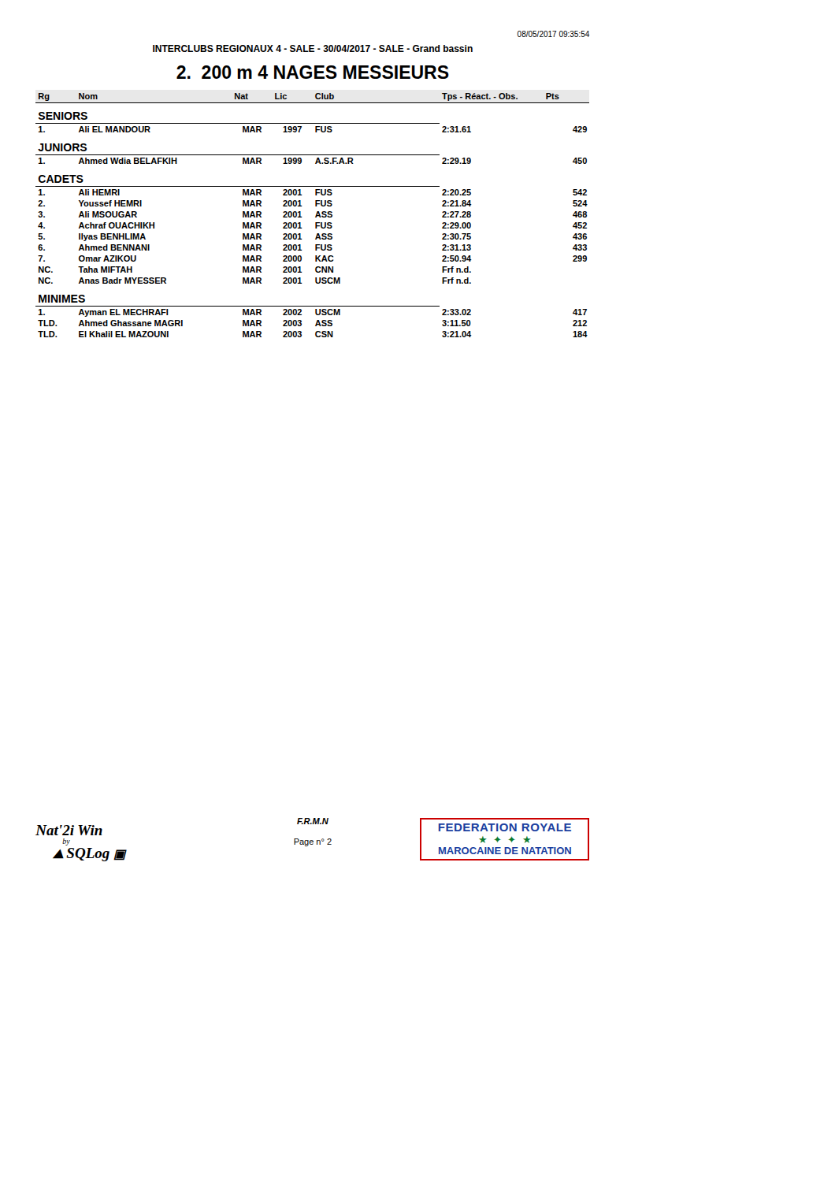08/05/2017 09:35:54
INTERCLUBS REGIONAUX 4 - SALE - 30/04/2017 - SALE - Grand bassin
2. 200 m 4 NAGES MESSIEURS
| Rg | Nom | Nat | Lic | Club | Tps - Réact. - Obs. | Pts |
| --- | --- | --- | --- | --- | --- | --- |
| SENIORS |
| 1. | Ali EL MANDOUR | MAR | 1997 | FUS | 2:31.61 | 429 |
| JUNIORS |
| 1. | Ahmed Wdia BELAFKIH | MAR | 1999 | A.S.F.A.R | 2:29.19 | 450 |
| CADETS |
| 1. | Ali HEMRI | MAR | 2001 | FUS | 2:20.25 | 542 |
| 2. | Youssef HEMRI | MAR | 2001 | FUS | 2:21.84 | 524 |
| 3. | Ali MSOUGAR | MAR | 2001 | ASS | 2:27.28 | 468 |
| 4. | Achraf OUACHIKH | MAR | 2001 | FUS | 2:29.00 | 452 |
| 5. | Ilyas BENHLIMA | MAR | 2001 | ASS | 2:30.75 | 436 |
| 6. | Ahmed BENNANI | MAR | 2001 | FUS | 2:31.13 | 433 |
| 7. | Omar AZIKOU | MAR | 2000 | KAC | 2:50.94 | 299 |
| NC. | Taha MIFTAH | MAR | 2001 | CNN | Frf n.d. | |
| NC. | Anas Badr MYESSER | MAR | 2001 | USCM | Frf n.d. | |
| MINIMES |
| 1. | Ayman EL MECHRAFI | MAR | 2002 | USCM | 2:33.02 | 417 |
| TLD. | Ahmed Ghassane MAGRI | MAR | 2003 | ASS | 3:11.50 | 212 |
| TLD. | El Khalil EL MAZOUNI | MAR | 2003 | CSN | 3:21.04 | 184 |
Nat'2i Win
by
⛰SQLog ▣
F.R.M.N
Page n° 2
FEDERATION ROYALE
★ ✦ ✦ ★
MAROCAINE DE NATATION